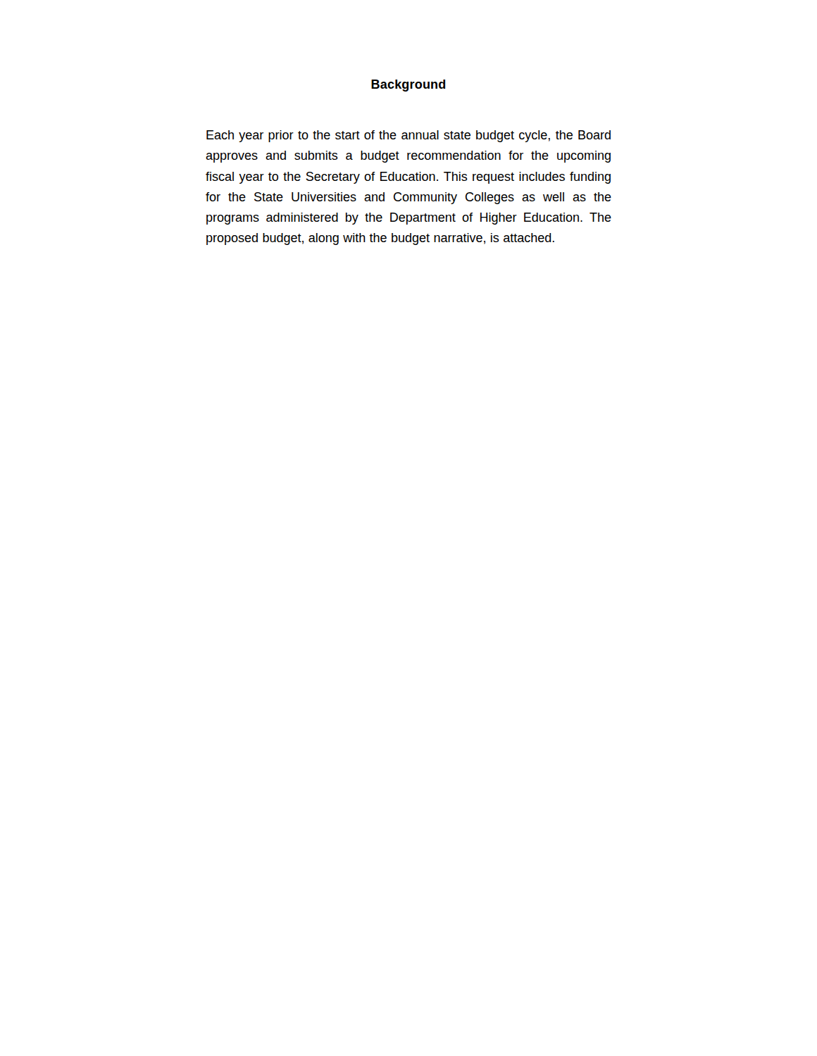Background
Each year prior to the start of the annual state budget cycle, the Board approves and submits a budget recommendation for the upcoming fiscal year to the Secretary of Education. This request includes funding for the State Universities and Community Colleges as well as the programs administered by the Department of Higher Education. The proposed budget, along with the budget narrative, is attached.